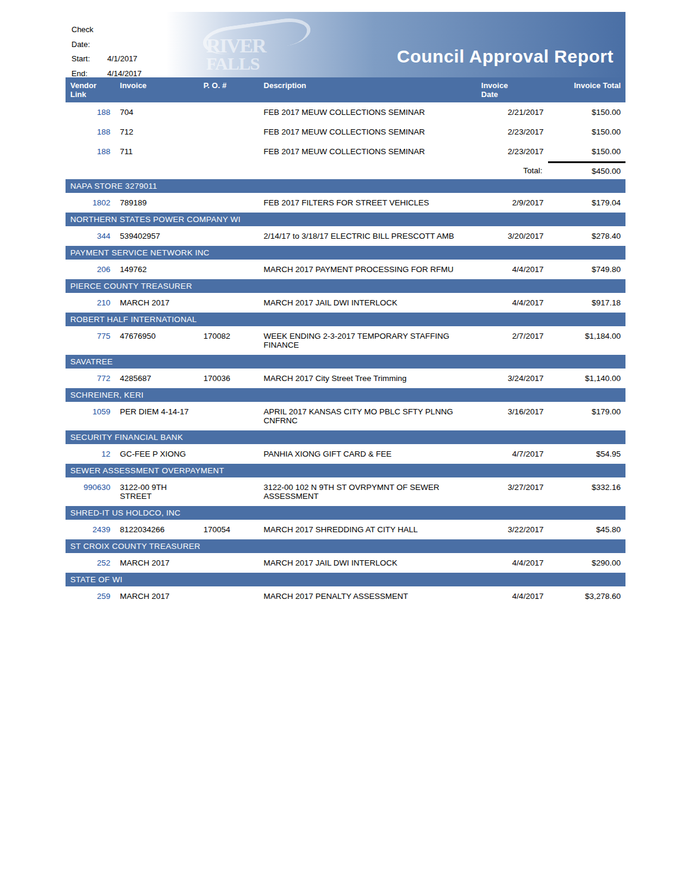Check Date:
Start: 4/1/2017
End: 4/14/2017
RIVER
FALLS
Council Approval Report
| Vendor Link | Invoice | P. O. # | Description | Invoice Date | Invoice Total |
| --- | --- | --- | --- | --- | --- |
| 188 | 704 | | FEB 2017 MEUW COLLECTIONS SEMINAR | 2/21/2017 | $150.00 |
| 188 | 712 | | FEB 2017 MEUW COLLECTIONS SEMINAR | 2/23/2017 | $150.00 |
| 188 | 711 | | FEB 2017 MEUW COLLECTIONS SEMINAR | 2/23/2017 | $150.00 |
| | Total: | $450.00 |
| NAPA STORE 3279011 |
| 1802 | 789189 | | FEB 2017 FILTERS FOR STREET VEHICLES | 2/9/2017 | $179.04 |
| NORTHERN STATES POWER COMPANY WI |
| 344 | 539402957 | | 2/14/17 to 3/18/17 ELECTRIC BILL PRESCOTT AMB | 3/20/2017 | $278.40 |
| PAYMENT SERVICE NETWORK INC |
| 206 | 149762 | | MARCH 2017 PAYMENT PROCESSING FOR RFMU | 4/4/2017 | $749.80 |
| PIERCE COUNTY TREASURER |
| 210 | MARCH 2017 | | MARCH 2017 JAIL DWI INTERLOCK | 4/4/2017 | $917.18 |
| ROBERT HALF INTERNATIONAL |
| 775 | 47676950 | 170082 | WEEK ENDING 2-3-2017 TEMPORARY STAFFING FINANCE | 2/7/2017 | $1,184.00 |
| SAVATREE |
| 772 | 4285687 | 170036 | MARCH 2017 City Street Tree Trimming | 3/24/2017 | $1,140.00 |
| SCHREINER, KERI |
| 1059 | PER DIEM 4-14-17 | | APRIL 2017 KANSAS CITY MO PBLC SFTY PLNNG CNFRNC | 3/16/2017 | $179.00 |
| SECURITY FINANCIAL BANK |
| 12 | GC-FEE P XIONG | | PANHIA XIONG GIFT CARD & FEE | 4/7/2017 | $54.95 |
| SEWER ASSESSMENT OVERPAYMENT |
| 990630 | 3122-00 9TH STREET | | 3122-00 102 N 9TH ST OVRPYMNT OF SEWER ASSESSMENT | 3/27/2017 | $332.16 |
| SHRED-IT US HOLDCO, INC |
| 2439 | 8122034266 | 170054 | MARCH 2017 SHREDDING AT CITY HALL | 3/22/2017 | $45.80 |
| ST CROIX COUNTY TREASURER |
| 252 | MARCH 2017 | | MARCH 2017 JAIL DWI INTERLOCK | 4/4/2017 | $290.00 |
| STATE OF WI |
| 259 | MARCH 2017 | | MARCH 2017 PENALTY ASSESSMENT | 4/4/2017 | $3,278.60 |